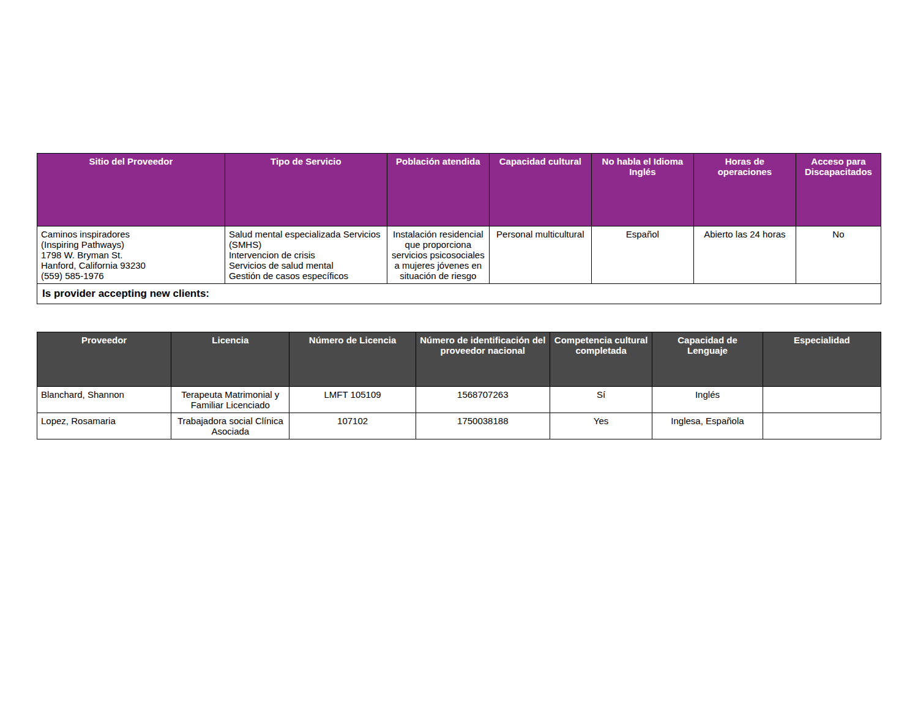| Sitio del Proveedor | Tipo de Servicio | Población atendida | Capacidad cultural | No habla el Idioma Inglés | Horas de operaciones | Acceso para Discapacitados |
| --- | --- | --- | --- | --- | --- | --- |
| Caminos inspiradores (Inspiring Pathways) 1798 W. Bryman St. Hanford, California 93230 (559) 585-1976 | Salud mental especializada Servicios (SMHS) Intervencion de crisis Servicios de salud mental Gestión de casos específicos | Instalación residencial que proporciona servicios psicosociales a mujeres jóvenes en situación de riesgo | Personal multicultural | Español | Abierto las 24 horas | No |
| Is provider accepting new clients: |
| Proveedor | Licencia | Número de Licencia | Número de identificación del proveedor nacional | Competencia cultural completada | Capacidad de Lenguaje | Especialidad |
| --- | --- | --- | --- | --- | --- | --- |
| Blanchard, Shannon | Terapeuta Matrimonial y Familiar Licenciado | LMFT 105109 | 1568707263 | Sí | Inglés | |
| Lopez, Rosamaria | Trabajadora social Clínica Asociada | 107102 | 1750038188 | Yes | Inglesa, Española | |